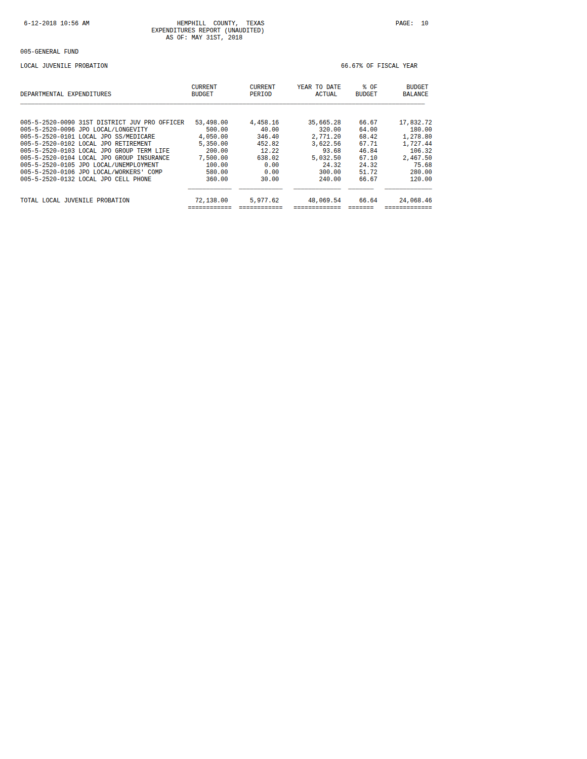6-12-2018 10:56 AM                        HEMPHILL  COUNTY,  TEXAS                                    PAGE:  10
                                    EXPENDITURES REPORT (UNAUDITED)
                                        AS OF: MAY 31ST, 2018

005-GENERAL FUND

LOCAL JUVENILE PROBATION                                                                66.67% OF FISCAL YEAR


                                               CURRENT         CURRENT      YEAR TO DATE      % OF        BUDGET
DEPARTMENTAL EXPENDITURES                      BUDGET          PERIOD            ACTUAL     BUDGET       BALANCE
_______________________________________________________________________________________________________________


005-5-2520-0090 31ST DISTRICT JUV PRO OFFICER   53,498.00      4,458.16        35,665.28     66.67      17,832.72
005-5-2520-0096 JPO LOCAL/LONGEVITY                500.00         40.00           320.00     64.00         180.00
005-5-2520-0101 LOCAL JPO SS/MEDICARE            4,050.00        346.40         2,771.20     68.42       1,278.80
005-5-2520-0102 LOCAL JPO RETIREMENT             5,350.00        452.82         3,622.56     67.71       1,727.44
005-5-2520-0103 LOCAL JPO GROUP TERM LIFE          200.00         12.22            93.68     46.84         106.32
005-5-2520-0104 LOCAL JPO GROUP INSURANCE        7,500.00        638.02         5,032.50     67.10       2,467.50
005-5-2520-0105 JPO LOCAL/UNEMPLOYMENT             100.00          0.00            24.32     24.32          75.68
005-5-2520-0106 JPO LOCAL/WORKERS' COMP            580.00          0.00           300.00     51.72         280.00
005-5-2520-0132 LOCAL JPO CELL PHONE               360.00         30.00           240.00     66.67         120.00
                                              ____________  ____________   _____________  _______   _____________

TOTAL LOCAL JUVENILE PROBATION                  72,138.00      5,977.62        48,069.54     66.64      24,068.46
                                              ============  ============   =============  =======   =============